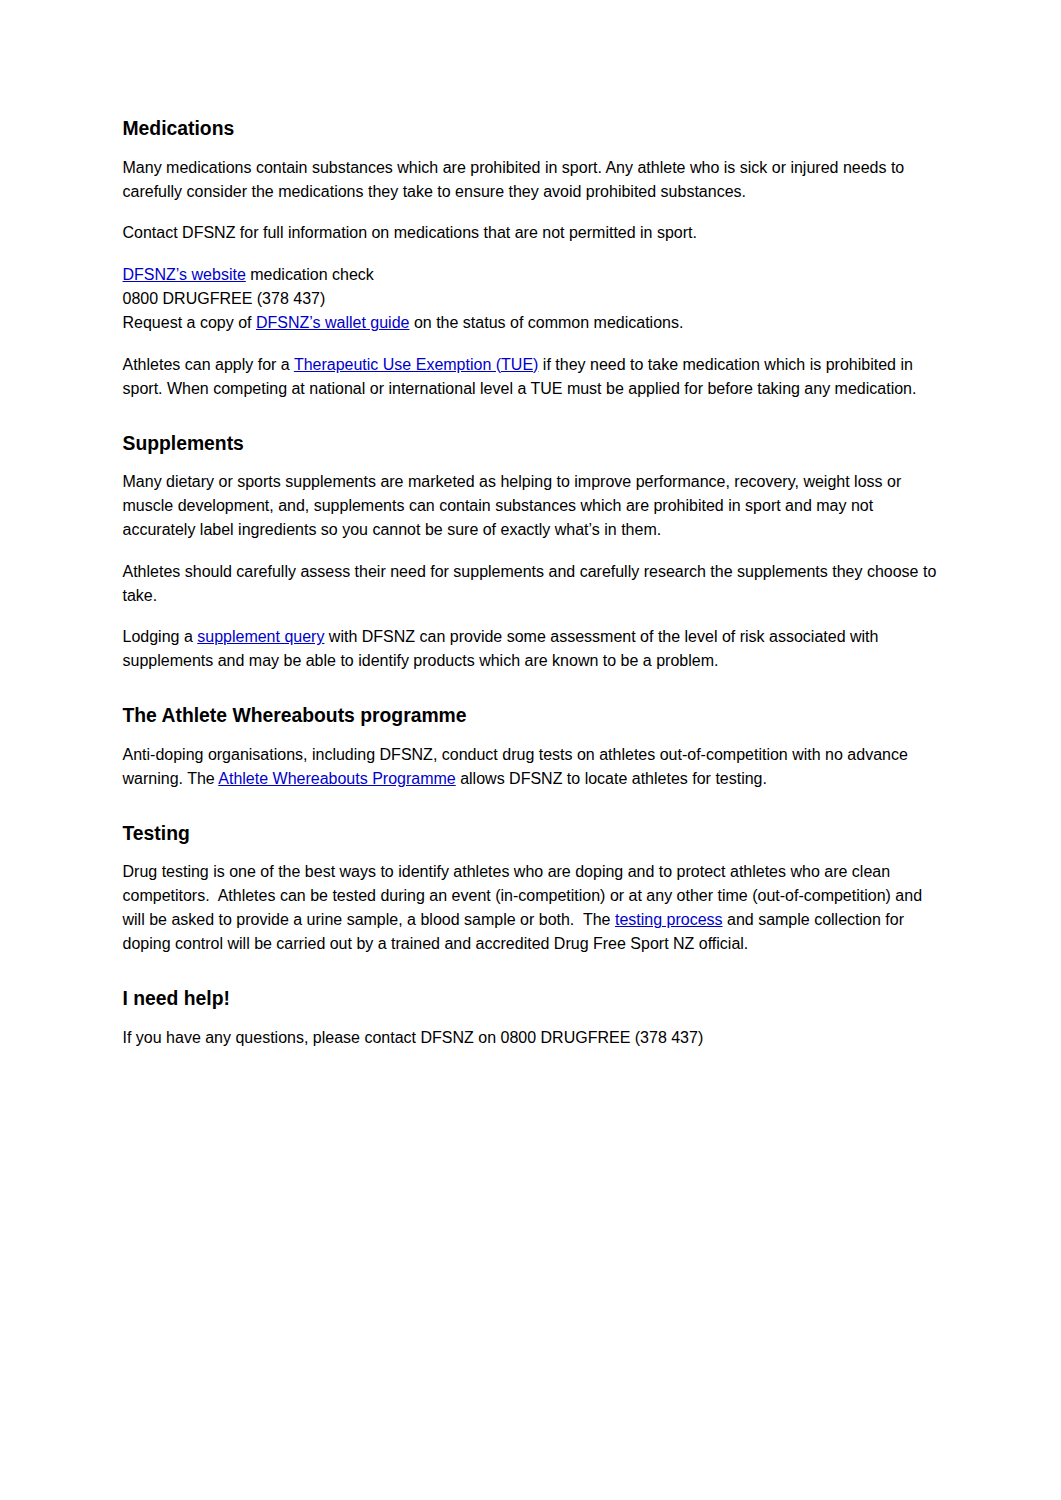Medications
Many medications contain substances which are prohibited in sport. Any athlete who is sick or injured needs to carefully consider the medications they take to ensure they avoid prohibited substances.
Contact DFSNZ for full information on medications that are not permitted in sport.
DFSNZ’s website medication check
0800 DRUGFREE (378 437)
Request a copy of DFSNZ’s wallet guide on the status of common medications.
Athletes can apply for a Therapeutic Use Exemption (TUE) if they need to take medication which is prohibited in sport. When competing at national or international level a TUE must be applied for before taking any medication.
Supplements
Many dietary or sports supplements are marketed as helping to improve performance, recovery, weight loss or muscle development, and, supplements can contain substances which are prohibited in sport and may not accurately label ingredients so you cannot be sure of exactly what’s in them.
Athletes should carefully assess their need for supplements and carefully research the supplements they choose to take.
Lodging a supplement query with DFSNZ can provide some assessment of the level of risk associated with supplements and may be able to identify products which are known to be a problem.
The Athlete Whereabouts programme
Anti-doping organisations, including DFSNZ, conduct drug tests on athletes out-of-competition with no advance warning. The Athlete Whereabouts Programme allows DFSNZ to locate athletes for testing.
Testing
Drug testing is one of the best ways to identify athletes who are doping and to protect athletes who are clean competitors. Athletes can be tested during an event (in-competition) or at any other time (out-of-competition) and will be asked to provide a urine sample, a blood sample or both. The testing process and sample collection for doping control will be carried out by a trained and accredited Drug Free Sport NZ official.
I need help!
If you have any questions, please contact DFSNZ on 0800 DRUGFREE (378 437)